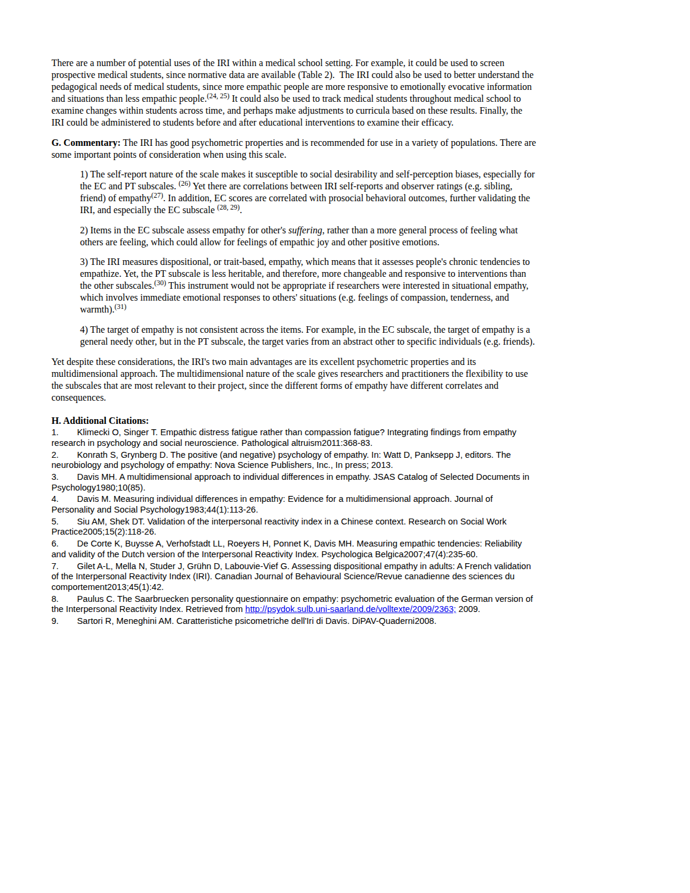There are a number of potential uses of the IRI within a medical school setting. For example, it could be used to screen prospective medical students, since normative data are available (Table 2). The IRI could also be used to better understand the pedagogical needs of medical students, since more empathic people are more responsive to emotionally evocative information and situations than less empathic people.(24, 25) It could also be used to track medical students throughout medical school to examine changes within students across time, and perhaps make adjustments to curricula based on these results. Finally, the IRI could be administered to students before and after educational interventions to examine their efficacy.
G. Commentary: The IRI has good psychometric properties and is recommended for use in a variety of populations. There are some important points of consideration when using this scale.
1) The self-report nature of the scale makes it susceptible to social desirability and self-perception biases, especially for the EC and PT subscales. (26) Yet there are correlations between IRI self-reports and observer ratings (e.g. sibling, friend) of empathy(27). In addition, EC scores are correlated with prosocial behavioral outcomes, further validating the IRI, and especially the EC subscale (28, 29).
2) Items in the EC subscale assess empathy for other's suffering, rather than a more general process of feeling what others are feeling, which could allow for feelings of empathic joy and other positive emotions.
3) The IRI measures dispositional, or trait-based, empathy, which means that it assesses people's chronic tendencies to empathize. Yet, the PT subscale is less heritable, and therefore, more changeable and responsive to interventions than the other subscales.(30) This instrument would not be appropriate if researchers were interested in situational empathy, which involves immediate emotional responses to others' situations (e.g. feelings of compassion, tenderness, and warmth).(31)
4) The target of empathy is not consistent across the items. For example, in the EC subscale, the target of empathy is a general needy other, but in the PT subscale, the target varies from an abstract other to specific individuals (e.g. friends).
Yet despite these considerations, the IRI's two main advantages are its excellent psychometric properties and its multidimensional approach. The multidimensional nature of the scale gives researchers and practitioners the flexibility to use the subscales that are most relevant to their project, since the different forms of empathy have different correlates and consequences.
H. Additional Citations:
1. Klimecki O, Singer T. Empathic distress fatigue rather than compassion fatigue? Integrating findings from empathy research in psychology and social neuroscience. Pathological altruism2011:368-83.
2. Konrath S, Grynberg D. The positive (and negative) psychology of empathy. In: Watt D, Panksepp J, editors. The neurobiology and psychology of empathy: Nova Science Publishers, Inc., In press; 2013.
3. Davis MH. A multidimensional approach to individual differences in empathy. JSAS Catalog of Selected Documents in Psychology1980;10(85).
4. Davis M. Measuring individual differences in empathy: Evidence for a multidimensional approach. Journal of Personality and Social Psychology1983;44(1):113-26.
5. Siu AM, Shek DT. Validation of the interpersonal reactivity index in a Chinese context. Research on Social Work Practice2005;15(2):118-26.
6. De Corte K, Buysse A, Verhofstadt LL, Roeyers H, Ponnet K, Davis MH. Measuring empathic tendencies: Reliability and validity of the Dutch version of the Interpersonal Reactivity Index. Psychologica Belgica2007;47(4):235-60.
7. Gilet A-L, Mella N, Studer J, Grühn D, Labouvie-Vief G. Assessing dispositional empathy in adults: A French validation of the Interpersonal Reactivity Index (IRI). Canadian Journal of Behavioural Science/Revue canadienne des sciences du comportement2013;45(1):42.
8. Paulus C. The Saarbruecken personality questionnaire on empathy: psychometric evaluation of the German version of the Interpersonal Reactivity Index. Retrieved from http://psydok.sulb.uni-saarland.de/volltexte/2009/2363; 2009.
9. Sartori R, Meneghini AM. Caratteristiche psicometriche dell'Iri di Davis. DiPAV-Quaderni2008.